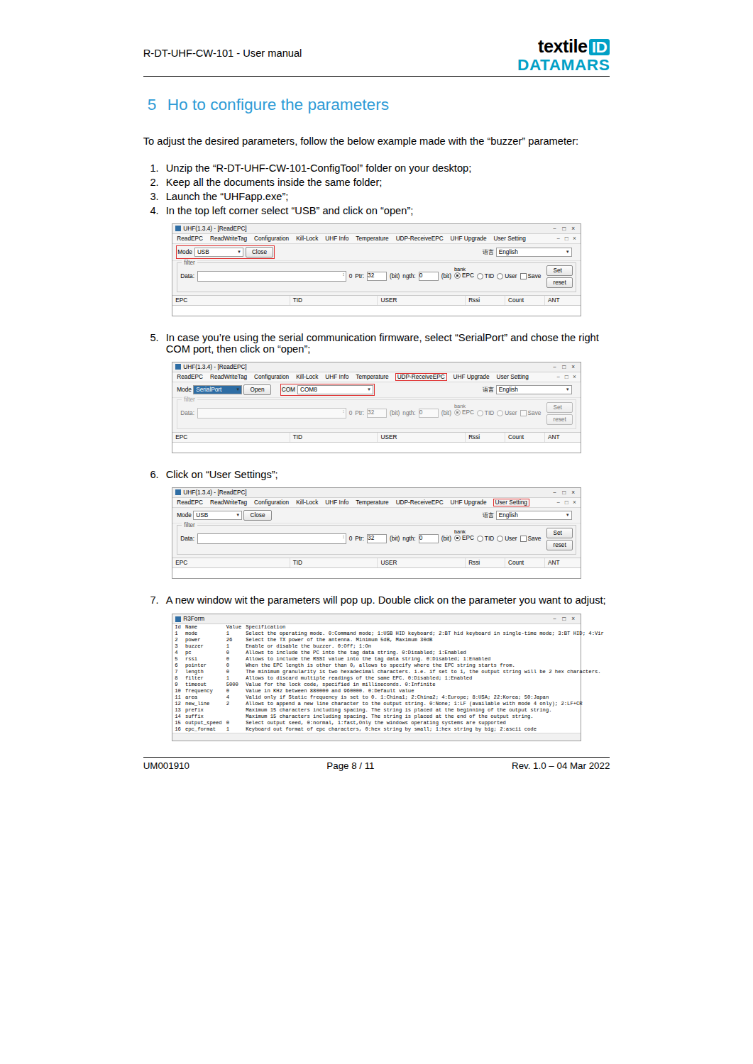R-DT-UHF-CW-101 - User manual
textileID
DATAMARS
5 Ho to configure the parameters
To adjust the desired parameters, follow the below example made with the “buzzer” parameter:
Unzip the “R-DT-UHF-CW-101-ConfigTool” folder on your desktop;
Keep all the documents inside the same folder;
Launch the “UHFapp.exe”;
In the top left corner select “USB” and click on “open”;
UHF(1.3.4) - [ReadEPC]
−□×
ReadEPC ReadWriteTag Configuration Kill-Lock UHF Info Temperature UDP-ReceiveEPC UHF Upgrade User Setting − □ ×
Mode USB Close 语言 English
filter
Data: 0 Ptr: 32(bit) ngth: 0 (bit) bank EPC TID User Save Set reset
EPC
TID
USER
Rssi
Count
ANT
In case you’re using the serial communication firmware, select “SerialPort” and chose the right COM port, then click on “open”;
UHF(1.3.4) - [ReadEPC]
−□×
ReadEPC ReadWriteTag Configuration Kill-Lock UHF Info Temperature UDP-ReceiveEPC UHF Upgrade User Setting − □ ×
Mode SerialPort Open COM COM8 语言 English
filter
Data: 0 Ptr: 32(bit) ngth: 0 (bit) bank EPC TID User Save Set reset
EPC
TID
USER
Rssi
Count
ANT
Click on “User Settings”;
UHF(1.3.4) - [ReadEPC]
−□×
ReadEPC ReadWriteTag Configuration Kill-Lock UHF Info Temperature UDP-ReceiveEPC UHF Upgrade User Setting − □ ×
Mode USB Close 语言 English
filter
Data: 0 Ptr: 32(bit) ngth: 0 (bit) bank EPC TID User Save Set reset
EPC
TID
USER
Rssi
Count
ANT
A new window wit the parameters will pop up. Double click on the parameter you want to adjust;
R3Form
−□×
| Id | Name | Value | Specification |
| --- | --- | --- | --- |
| 1 | mode | 1 | Select the operating mode. 0:Command mode; 1:USB HID keyboard; 2:BT hid keyboard in single-time mode; 3:BT HID; 4:Vir |
| 2 | power | 26 | Select the TX power of the antenna. Minimum 5dB, Maximum 30dB |
| 3 | buzzer | 1 | Enable or disable the buzzer. 0:Off; 1:On |
| 4 | pc | 0 | Allows to include the PC into the tag data string. 0:Disabled; 1:Enabled |
| 5 | rssi | 0 | Allows to include the RSSI value into the tag data string. 0:Disabled; 1:Enabled |
| 6 | pointer | 0 | When the EPC length is other than 0, allows to specify where the EPC string starts from. |
| 7 | length | 0 | The minimum granularity is two hexadecimal characters. i.e. if set to 1, the output string will be 2 hex characters. |
| 8 | filter | 1 | Allows to discard multiple readings of the same EPC. 0:Disabled; 1:Enabled |
| 9 | timeout | 5000 | Value for the lock code, specified in milliseconds. 0:Infinite |
| 10 | frequency | 0 | Value in KHz between 880000 and 960000. 0:Default value |
| 11 | area | 4 | Valid only if Static frequency is set to 0. 1:China1; 2:China2; 4:Europe; 8:USA; 22:Korea; 50:Japan |
| 12 | new_line | 2 | Allows to append a new line character to the output string. 0:None; 1:LF (available with mode 4 only); 2:LF+CR |
| 13 | prefix | | Maximum 15 characters including spacing. The string is placed at the beginning of the output string. |
| 14 | suffix | | Maximum 15 characters including spacing. The string is placed at the end of the output string. |
| 15 | output_speed | 0 | Select output seed, 0:normal, 1:fast,Only the windows operating systems are supported |
| 16 | epc_format | 1 | Keyboard out format of epc characters, 0:hex string by small; 1:hex string by big; 2:ascii code |
UM001910
Page 8 / 11
Rev. 1.0 – 04 Mar 2022